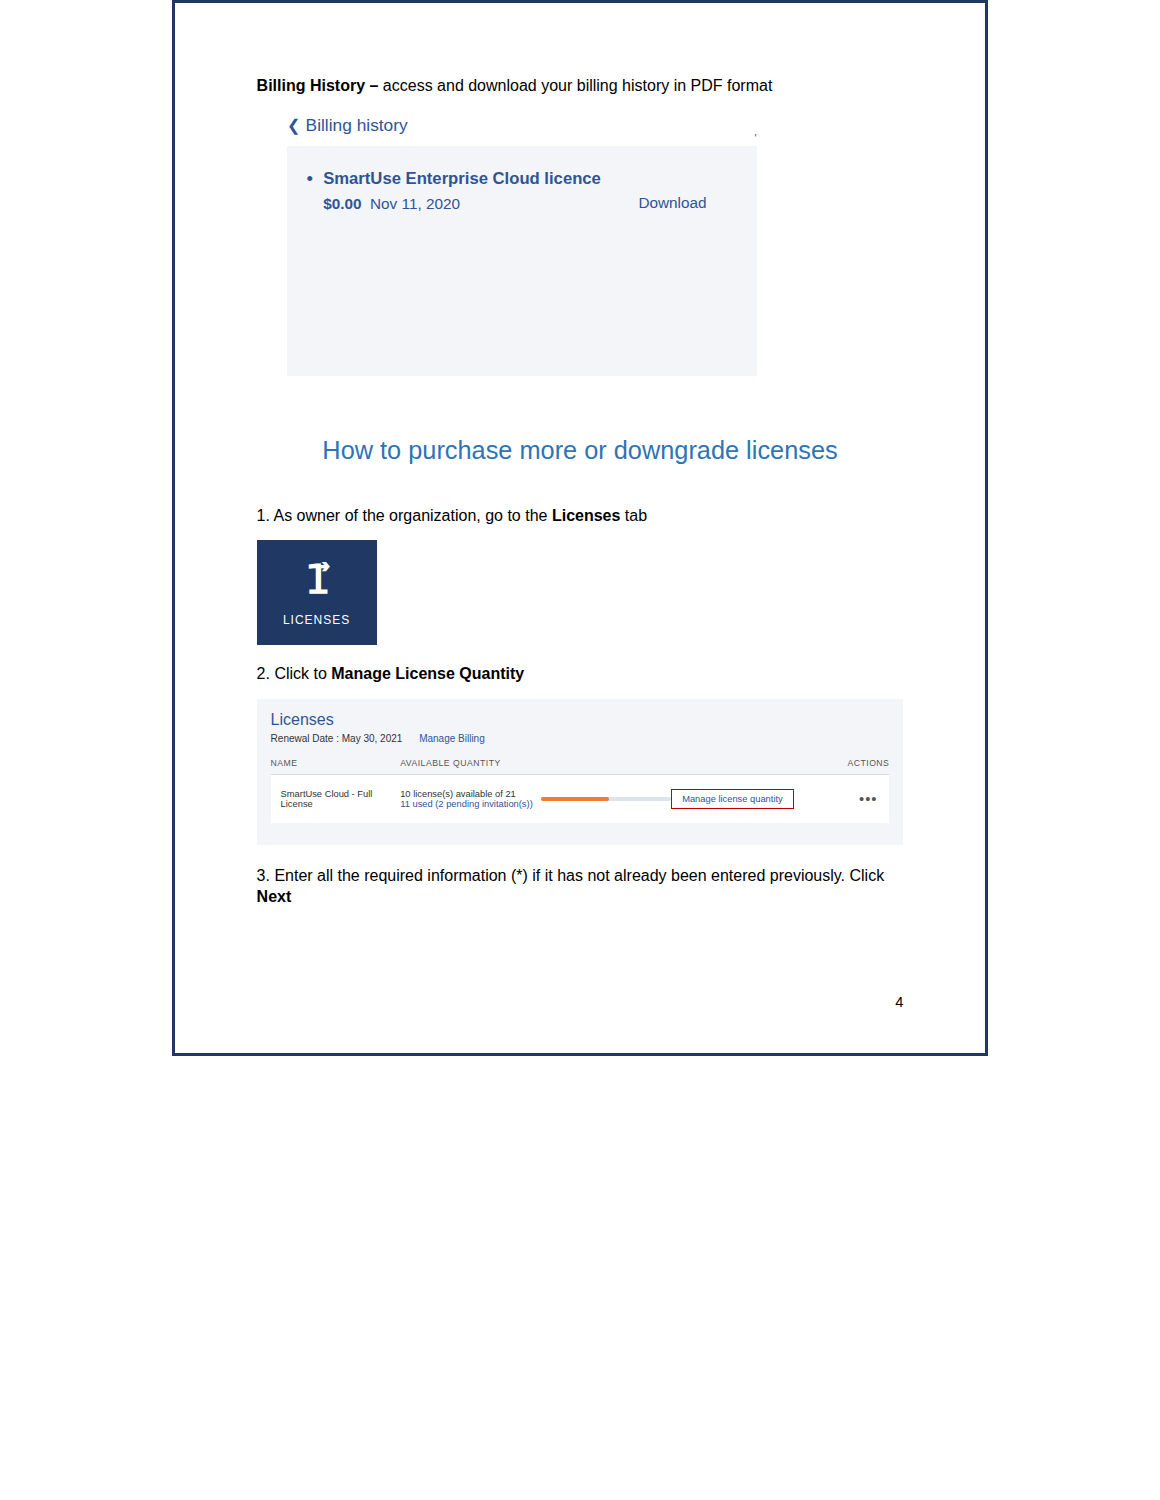Billing History – access and download your billing history in PDF format
❮ Billing history
'
•
SmartUse Enterprise Cloud licence
$0.00 Nov 11, 2020
Download
How to purchase more or downgrade licenses
1. As owner of the organization, go to the Licenses tab
1⃗ LICENSES
2. Click to Manage License Quantity
Licenses
Renewal Date : May 30, 2021 Manage Billing
| NAME | AVAILABLE QUANTITY | | | ACTIONS |
| --- | --- | --- | --- | --- |
| SmartUse Cloud - Full License | 10 license(s) available of 21 11 used (2 pending invitation(s)) | | Manage license quantity | ••• |
3. Enter all the required information (*) if it has not already been entered previously. Click Next
4